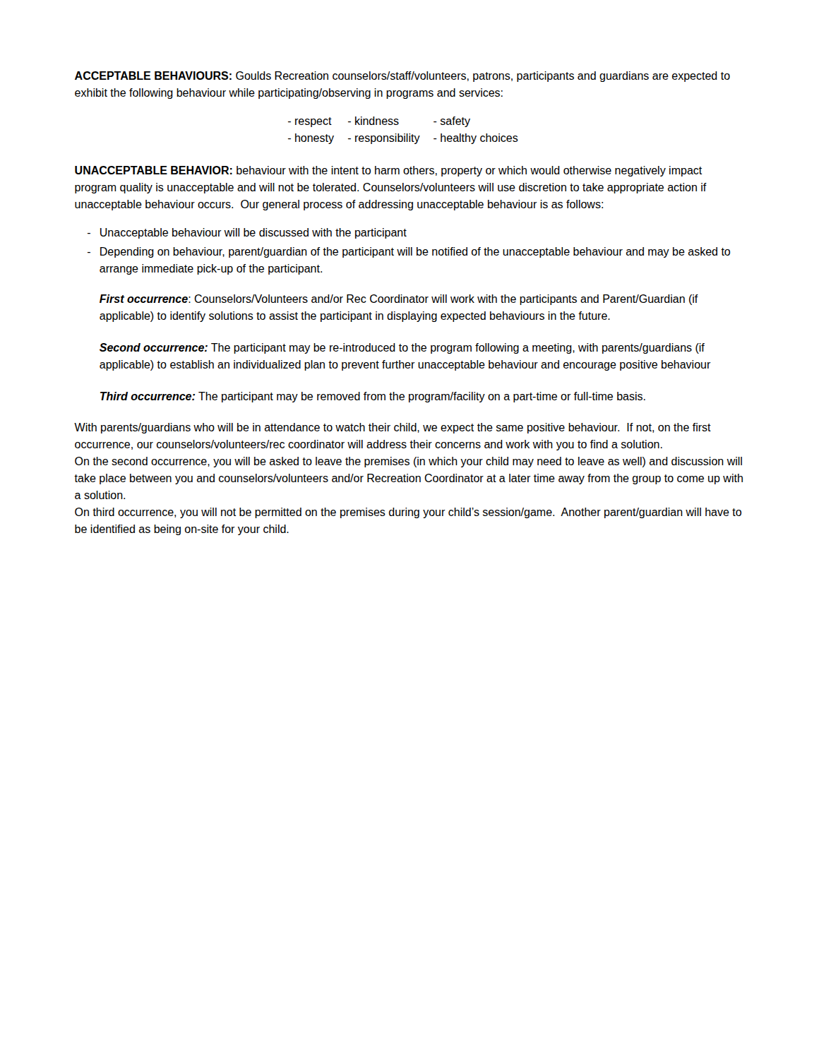ACCEPTABLE BEHAVIOURS: Goulds Recreation counselors/staff/volunteers, patrons, participants and guardians are expected to exhibit the following behaviour while participating/observing in programs and services:
| - respect | - kindness | - safety |
| - honesty | - responsibility | - healthy choices |
UNACCEPTABLE BEHAVIOR: behaviour with the intent to harm others, property or which would otherwise negatively impact program quality is unacceptable and will not be tolerated. Counselors/volunteers will use discretion to take appropriate action if unacceptable behaviour occurs. Our general process of addressing unacceptable behaviour is as follows:
Unacceptable behaviour will be discussed with the participant
Depending on behaviour, parent/guardian of the participant will be notified of the unacceptable behaviour and may be asked to arrange immediate pick-up of the participant.
First occurrence: Counselors/Volunteers and/or Rec Coordinator will work with the participants and Parent/Guardian (if applicable) to identify solutions to assist the participant in displaying expected behaviours in the future.
Second occurrence: The participant may be re-introduced to the program following a meeting, with parents/guardians (if applicable) to establish an individualized plan to prevent further unacceptable behaviour and encourage positive behaviour
Third occurrence: The participant may be removed from the program/facility on a part-time or full-time basis.
With parents/guardians who will be in attendance to watch their child, we expect the same positive behaviour. If not, on the first occurrence, our counselors/volunteers/rec coordinator will address their concerns and work with you to find a solution.
On the second occurrence, you will be asked to leave the premises (in which your child may need to leave as well) and discussion will take place between you and counselors/volunteers and/or Recreation Coordinator at a later time away from the group to come up with a solution.
On third occurrence, you will not be permitted on the premises during your child’s session/game. Another parent/guardian will have to be identified as being on-site for your child.